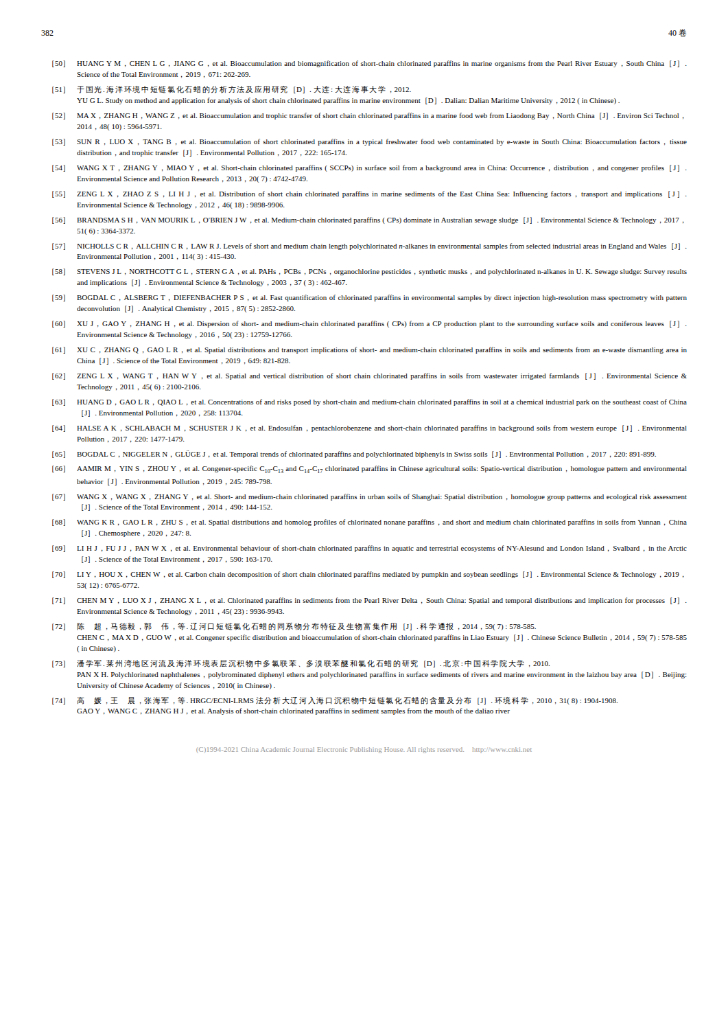382
40 卷
［50］ HUANG Y M，CHEN L G，JIANG G，et al. Bioaccumulation and biomagnification of short-chain chlorinated paraffins in marine organisms from the Pearl River Estuary，South China［J］. Science of the Total Environment，2019，671: 262-269.
［51］ 于国光. 海洋环境中短链氯化石蜡的分析方法及应用研究［D］. 大连: 大连海事大学，2012.
YU G L. Study on method and application for analysis of short chain chlorinated paraffins in marine environment［D］. Dalian: Dalian Maritime University，2012 ( in Chinese) .
［52］ MA X，ZHANG H，WANG Z，et al. Bioaccumulation and trophic transfer of short chain chlorinated paraffins in a marine food web from Liaodong Bay，North China［J］. Environ Sci Technol，2014，48( 10) : 5964-5971.
［53］ SUN R，LUO X，TANG B，et al. Bioaccumulation of short chlorinated paraffins in a typical freshwater food web contaminated by e-waste in South China: Bioaccumulation factors，tissue distribution，and trophic transfer［J］. Environmental Pollution，2017，222: 165-174.
［54］ WANG X T，ZHANG Y，MIAO Y，et al. Short-chain chlorinated paraffins ( SCCPs) in surface soil from a background area in China: Occurrence，distribution，and congener profiles［J］. Environmental Science and Pollution Research，2013，20( 7) : 4742-4749.
［55］ ZENG L X，ZHAO Z S，LI H J，et al. Distribution of short chain chlorinated paraffins in marine sediments of the East China Sea: Influencing factors，transport and implications［J］. Environmental Science & Technology，2012，46( 18) : 9898-9906.
［56］ BRANDSMA S H，VAN MOURIK L，O′BRIEN J W，et al. Medium-chain chlorinated paraffins ( CPs) dominate in Australian sewage sludge［J］. Environmental Science & Technology，2017，51( 6) : 3364-3372.
［57］ NICHOLLS C R，ALLCHIN C R，LAW R J. Levels of short and medium chain length polychlorinated n-alkanes in environmental samples from selected industrial areas in England and Wales［J］. Environmental Pollution，2001，114( 3) : 415-430.
［58］ STEVENS J L，NORTHCOTT G L，STERN G A，et al. PAHs，PCBs，PCNs，organochlorine pesticides，synthetic musks，and polychlorinated n-alkanes in U. K. Sewage sludge: Survey results and implications［J］. Environmental Science & Technology，2003，37 ( 3) : 462-467.
［59］ BOGDAL C，ALSBERG T，DIEFENBACHER P S，et al. Fast quantification of chlorinated paraffins in environmental samples by direct injection high-resolution mass spectrometry with pattern deconvolution［J］. Analytical Chemistry，2015，87( 5) : 2852-2860.
［60］ XU J，GAO Y，ZHANG H，et al. Dispersion of short- and medium-chain chlorinated paraffins ( CPs) from a CP production plant to the surrounding surface soils and coniferous leaves［J］. Environmental Science & Technology，2016，50( 23) : 12759-12766.
［61］ XU C，ZHANG Q，GAO L R，et al. Spatial distributions and transport implications of short- and medium-chain chlorinated paraffins in soils and sediments from an e-waste dismantling area in China［J］. Science of the Total Environment，2019，649: 821-828.
［62］ ZENG L X，WANG T，HAN W Y，et al. Spatial and vertical distribution of short chain chlorinated paraffins in soils from wastewater irrigated farmlands［J］. Environmental Science & Technology，2011，45( 6) : 2100-2106.
［63］ HUANG D，GAO L R，QIAO L，et al. Concentrations of and risks posed by short-chain and medium-chain chlorinated paraffins in soil at a chemical industrial park on the southeast coast of China［J］. Environmental Pollution，2020，258: 113704.
［64］ HALSE A K，SCHLABACH M，SCHUSTER J K，et al. Endosulfan，pentachlorobenzene and short-chain chlorinated paraffins in background soils from western europe［J］. Environmental Pollution，2017，220: 1477-1479.
［65］ BOGDAL C，NIGGELER N，GLÜGE J，et al. Temporal trends of chlorinated paraffins and polychlorinated biphenyls in Swiss soils［J］. Environmental Pollution，2017，220: 891-899.
［66］ AAMIR M，YIN S，ZHOU Y，et al. Congener-specific C10-C13 and C14-C17 chlorinated paraffins in Chinese agricultural soils: Spatio-vertical distribution，homologue pattern and environmental behavior［J］. Environmental Pollution，2019，245: 789-798.
［67］ WANG X，WANG X，ZHANG Y，et al. Short- and medium-chain chlorinated paraffins in urban soils of Shanghai: Spatial distribution，homologue group patterns and ecological risk assessment［J］. Science of the Total Environment，2014，490: 144-152.
［68］ WANG K R，GAO L R，ZHU S，et al. Spatial distributions and homolog profiles of chlorinated nonane paraffins，and short and medium chain chlorinated paraffins in soils from Yunnan，China［J］. Chemosphere，2020，247: 8.
［69］ LI H J，FU J J，PAN W X，et al. Environmental behaviour of short-chain chlorinated paraffins in aquatic and terrestrial ecosystems of NY-Alesund and London Island，Svalbard，in the Arctic［J］. Science of the Total Environment，2017，590: 163-170.
［70］ LI Y，HOU X，CHEN W，et al. Carbon chain decomposition of short chain chlorinated paraffins mediated by pumpkin and soybean seedlings［J］. Environmental Science & Technology，2019，53( 12) : 6765-6772.
［71］ CHEN M Y，LUO X J，ZHANG X L，et al. Chlorinated paraffins in sediments from the Pearl River Delta，South China: Spatial and temporal distributions and implication for processes［J］. Environmental Science & Technology，2011，45( 23) : 9936-9943.
［72］ 陈　超，马德毅，郭　伟，等. 辽河口短链氯化石蜡的同系物分布特征及生物富集作用［J］. 科学通报，2014，59( 7) : 578-585.
CHEN C，MA X D，GUO W，et al. Congener specific distribution and bioaccumulation of short-chain chlorinated paraffins in Liao Estuary［J］. Chinese Science Bulletin，2014，59( 7) : 578-585 ( in Chinese) .
［73］ 潘学军. 莱州湾地区河流及海洋环境表层沉积物中多氯联苯、多溴联苯醚和氯化石蜡的研究［D］. 北京: 中国科学院大学，2010.
PAN X H. Polychlorinated naphthalenes，polybrominated diphenyl ethers and polychlorinated paraffins in surface sediments of rivers and marine environment in the laizhou bay area［D］. Beijing: University of Chinese Academy of Sciences，2010( in Chinese) .
［74］ 高　媛，王　晨，张海军，等. HRGC/ECNI-LRMS 法分析大辽河入海口沉积物中短链氯化石蜡的含量及分布［J］. 环境科学，2010，31( 8) : 1904-1908.
GAO Y，WANG C，ZHANG H J，et al. Analysis of short-chain chlorinated paraffins in sediment samples from the mouth of the daliao river
(C)1994-2021 China Academic Journal Electronic Publishing House. All rights reserved. http://www.cnki.net